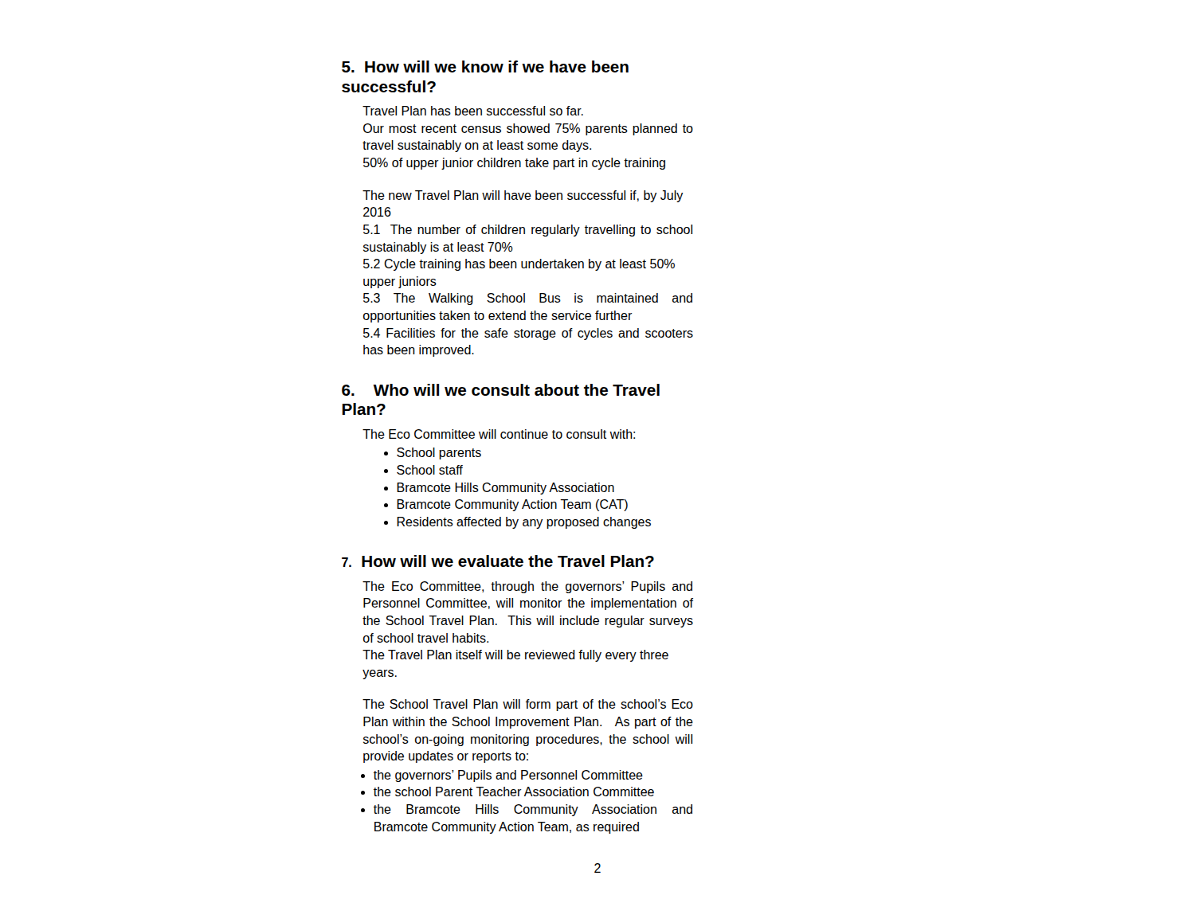5. How will we know if we have been successful?
Travel Plan has been successful so far.
Our most recent census showed 75% parents planned to travel sustainably on at least some days.
50% of upper junior children take part in cycle training
The new Travel Plan will have been successful if, by July 2016
5.1 The number of children regularly travelling to school sustainably is at least 70%
5.2 Cycle training has been undertaken by at least 50% upper juniors
5.3 The Walking School Bus is maintained and opportunities taken to extend the service further
5.4 Facilities for the safe storage of cycles and scooters has been improved.
6. Who will we consult about the Travel Plan?
The Eco Committee will continue to consult with:
School parents
School staff
Bramcote Hills Community Association
Bramcote Community Action Team (CAT)
Residents affected by any proposed changes
7. How will we evaluate the Travel Plan?
The Eco Committee, through the governors’ Pupils and Personnel Committee, will monitor the implementation of the School Travel Plan. This will include regular surveys of school travel habits.
The Travel Plan itself will be reviewed fully every three years.
The School Travel Plan will form part of the school’s Eco Plan within the School Improvement Plan. As part of the school’s on-going monitoring procedures, the school will provide updates or reports to:
the governors’ Pupils and Personnel Committee
the school Parent Teacher Association Committee
the Bramcote Hills Community Association and Bramcote Community Action Team, as required
2